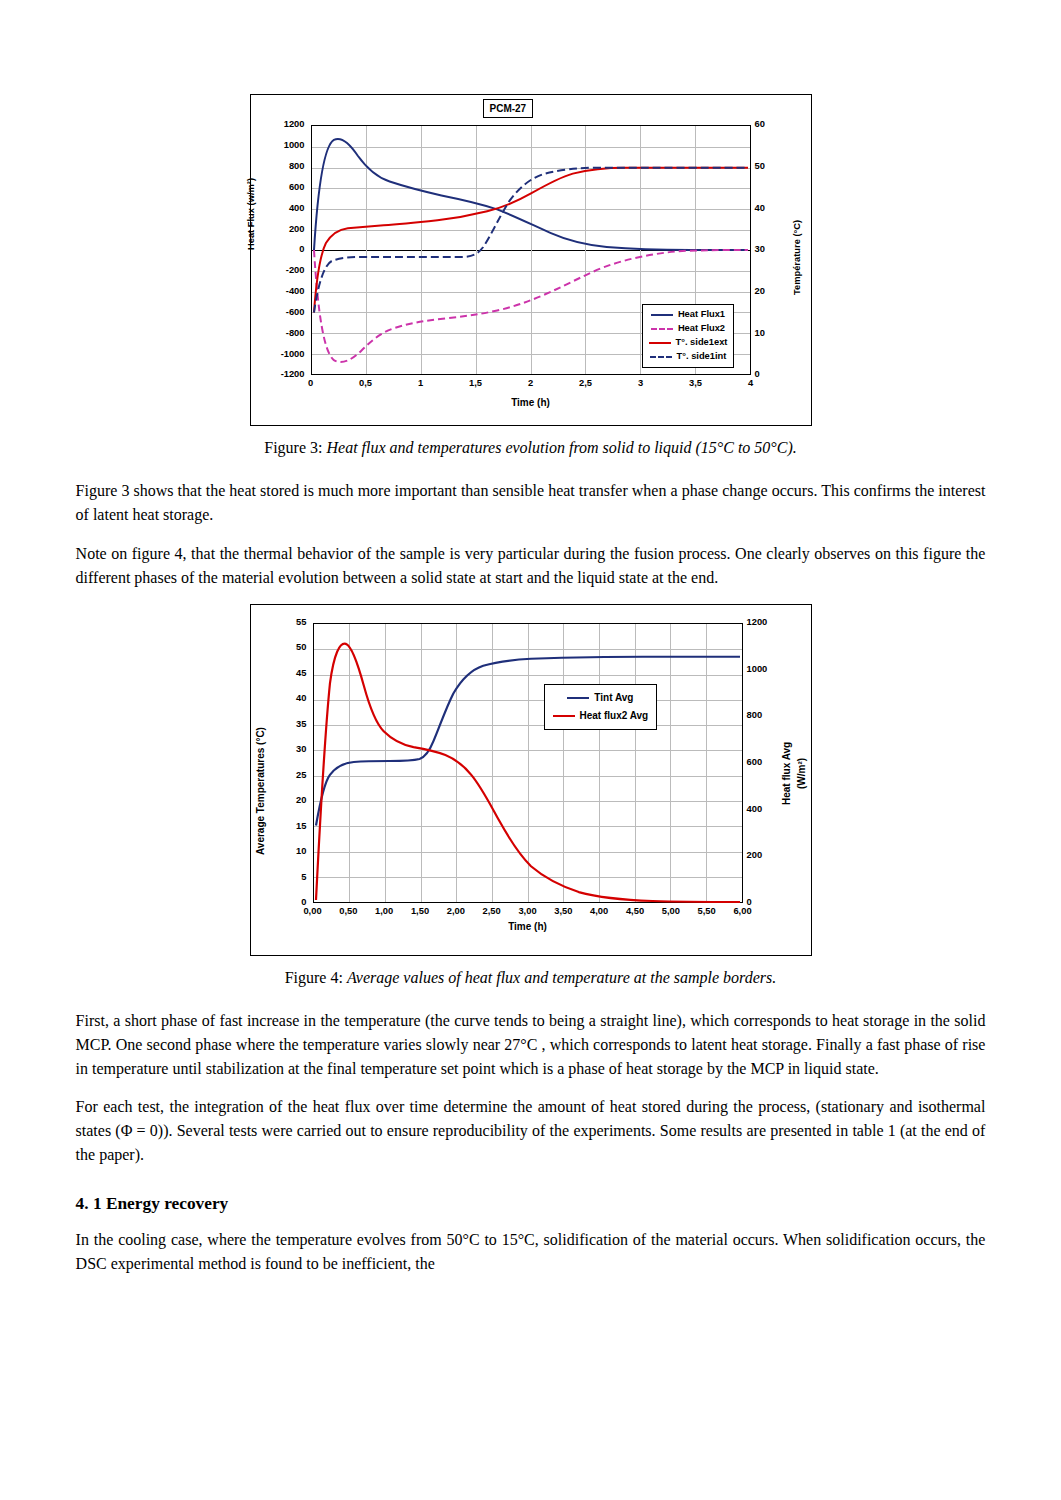PCM-27
Heat Flux (w/m²)
Température (°C)
1200 1000 800 600 400 200 0 -200 -400 -600 -800 -1000 -1200
60 50 40 30 20 10 0
Heat Flux1
Heat Flux2
T°. side1ext
T°. side1int
0 0,5 1 1,5 2 2,5 3 3,5 4
Time (h)
Figure 3: Heat flux and temperatures evolution from solid to liquid (15°C to 50°C).
Figure 3 shows that the heat stored is much more important than sensible heat transfer when a phase change occurs. This confirms the interest of latent heat storage.
Note on figure 4, that the thermal behavior of the sample is very particular during the fusion process. One clearly observes on this figure the different phases of the material evolution between a solid state at start and the liquid state at the end.
Average Temperatures (°C)
Heat flux Avg
(W/m²)
55 50 45 40 35 30 25 20 15 10 5 0
1200 1000 800 600 400 200 0
Tint Avg
Heat flux2 Avg
0,00 0,50 1,00 1,50 2,00 2,50 3,00 3,50 4,00 4,50 5,00 5,50 6,00
Time (h)
Figure 4: Average values of heat flux and temperature at the sample borders.
First, a short phase of fast increase in the temperature (the curve tends to being a straight line), which corresponds to heat storage in the solid MCP. One second phase where the temperature varies slowly near 27°C , which corresponds to latent heat storage. Finally a fast phase of rise in temperature until stabilization at the final temperature set point which is a phase of heat storage by the MCP in liquid state.
For each test, the integration of the heat flux over time determine the amount of heat stored during the process, (stationary and isothermal states (Φ = 0)). Several tests were carried out to ensure reproducibility of the experiments. Some results are presented in table 1 (at the end of the paper).
4. 1 Energy recovery
In the cooling case, where the temperature evolves from 50°C to 15°C, solidification of the material occurs. When solidification occurs, the DSC experimental method is found to be inefficient, the